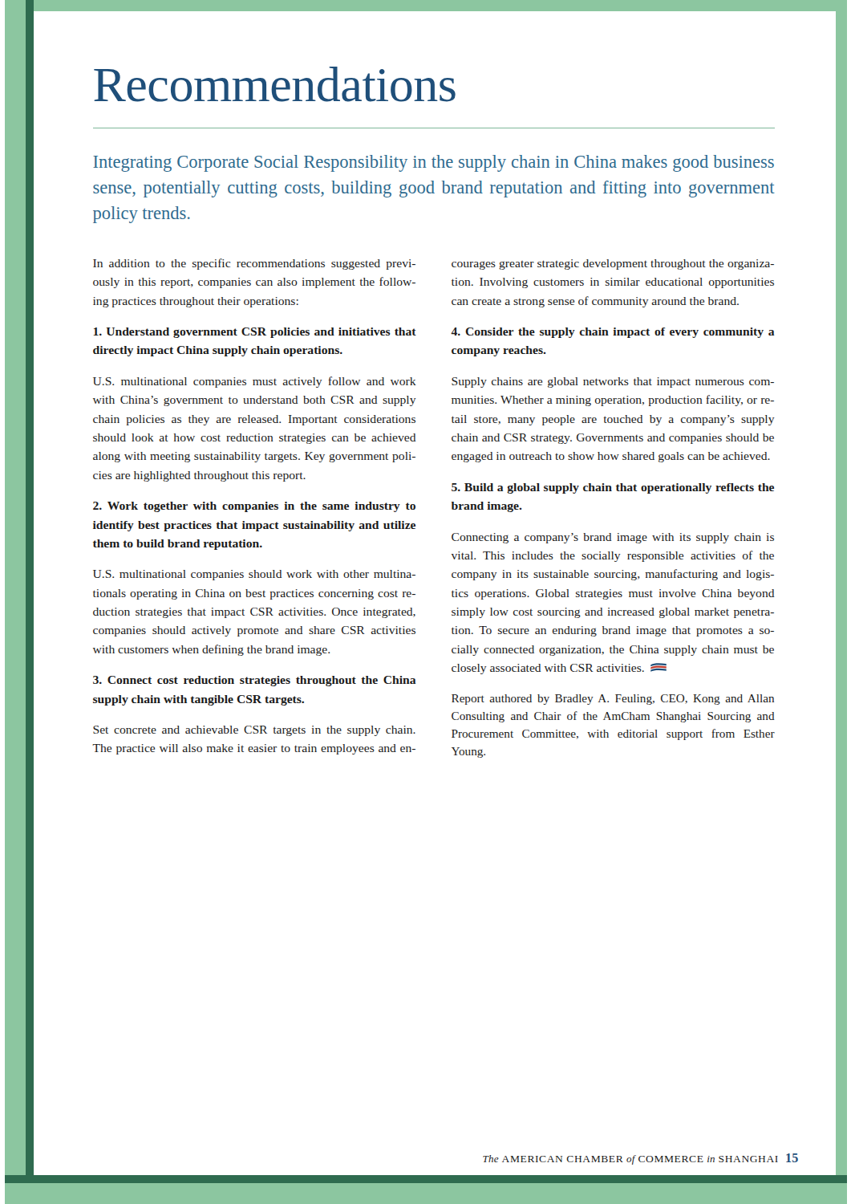Recommendations
Integrating Corporate Social Responsibility in the supply chain in China makes good business sense, potentially cutting costs, building good brand reputation and fitting into government policy trends.
In addition to the specific recommendations suggested previously in this report, companies can also implement the following practices throughout their operations:
1. Understand government CSR policies and initiatives that directly impact China supply chain operations.
U.S. multinational companies must actively follow and work with China’s government to understand both CSR and supply chain policies as they are released. Important considerations should look at how cost reduction strategies can be achieved along with meeting sustainability targets. Key government policies are highlighted throughout this report.
2. Work together with companies in the same industry to identify best practices that impact sustainability and utilize them to build brand reputation.
U.S. multinational companies should work with other multinationals operating in China on best practices concerning cost reduction strategies that impact CSR activities. Once integrated, companies should actively promote and share CSR activities with customers when defining the brand image.
3. Connect cost reduction strategies throughout the China supply chain with tangible CSR targets.
Set concrete and achievable CSR targets in the supply chain. The practice will also make it easier to train employees and encourages greater strategic development throughout the organization. Involving customers in similar educational opportunities can create a strong sense of community around the brand.
4. Consider the supply chain impact of every community a company reaches.
Supply chains are global networks that impact numerous communities. Whether a mining operation, production facility, or retail store, many people are touched by a company’s supply chain and CSR strategy. Governments and companies should be engaged in outreach to show how shared goals can be achieved.
5. Build a global supply chain that operationally reflects the brand image.
Connecting a company’s brand image with its supply chain is vital. This includes the socially responsible activities of the company in its sustainable sourcing, manufacturing and logistics operations. Global strategies must involve China beyond simply low cost sourcing and increased global market penetration. To secure an enduring brand image that promotes a socially connected organization, the China supply chain must be closely associated with CSR activities.
Report authored by Bradley A. Feuling, CEO, Kong and Allan Consulting and Chair of the AmCham Shanghai Sourcing and Procurement Committee, with editorial support from Esther Young.
The AMERICAN CHAMBER of COMMERCE in SHANGHAI 15